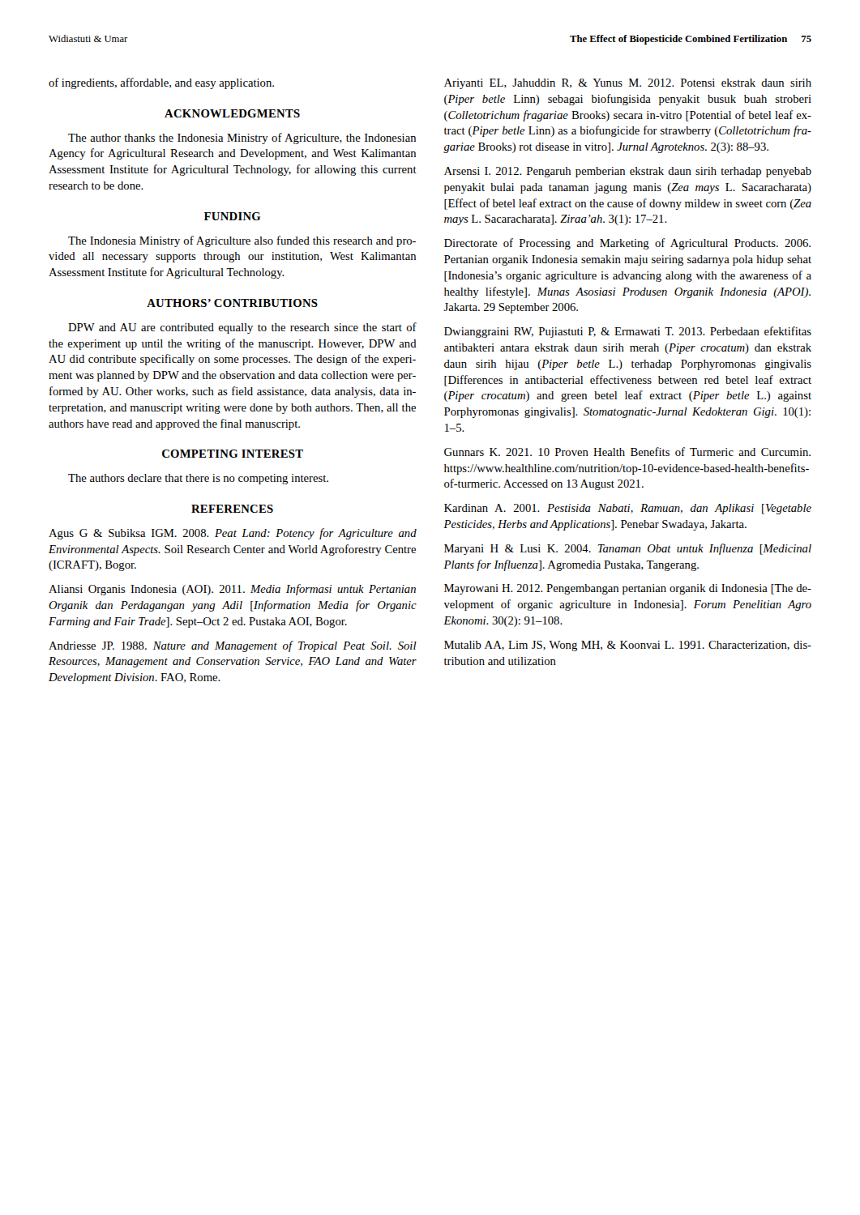Widiastuti & Umar The Effect of Biopesticide Combined Fertilization 75
of ingredients, affordable, and easy application.
ACKNOWLEDGMENTS
The author thanks the Indonesia Ministry of Agriculture, the Indonesian Agency for Agricultural Research and Development, and West Kalimantan Assessment Institute for Agricultural Technology, for allowing this current research to be done.
FUNDING
The Indonesia Ministry of Agriculture also funded this research and provided all necessary supports through our institution, West Kalimantan Assessment Institute for Agricultural Technology.
AUTHORS’ CONTRIBUTIONS
DPW and AU are contributed equally to the research since the start of the experiment up until the writing of the manuscript. However, DPW and AU did contribute specifically on some processes. The design of the experiment was planned by DPW and the observation and data collection were performed by AU. Other works, such as field assistance, data analysis, data interpretation, and manuscript writing were done by both authors. Then, all the authors have read and approved the final manuscript.
COMPETING INTEREST
The authors declare that there is no competing interest.
REFERENCES
Agus G & Subiksa IGM. 2008. Peat Land: Potency for Agriculture and Environmental Aspects. Soil Research Center and World Agroforestry Centre (ICRAFT), Bogor.
Aliansi Organis Indonesia (AOI). 2011. Media Informasi untuk Pertanian Organik dan Perdagangan yang Adil [Information Media for Organic Farming and Fair Trade]. Sept–Oct 2 ed. Pustaka AOI, Bogor.
Andriesse JP. 1988. Nature and Management of Tropical Peat Soil. Soil Resources, Management and Conservation Service, FAO Land and Water Development Division. FAO, Rome.
Ariyanti EL, Jahuddin R, & Yunus M. 2012. Potensi ekstrak daun sirih (Piper betle Linn) sebagai biofungisida penyakit busuk buah stroberi (Colletotrichum fragariae Brooks) secara in-vitro [Potential of betel leaf extract (Piper betle Linn) as a biofungicide for strawberry (Colletotrichum fragariae Brooks) rot disease in vitro]. Jurnal Agroteknos. 2(3): 88–93.
Arsensi I. 2012. Pengaruh pemberian ekstrak daun sirih terhadap penyebab penyakit bulai pada tanaman jagung manis (Zea mays L. Sacaracharata) [Effect of betel leaf extract on the cause of downy mildew in sweet corn (Zea mays L. Sacaracharata]. Ziraa’ah. 3(1): 17–21.
Directorate of Processing and Marketing of Agricultural Products. 2006. Pertanian organik Indonesia semakin maju seiring sadarnya pola hidup sehat [Indonesia’s organic agriculture is advancing along with the awareness of a healthy lifestyle]. Munas Asosiasi Produsen Organik Indonesia (APOI). Jakarta. 29 September 2006.
Dwianggraini RW, Pujiastuti P, & Ermawati T. 2013. Perbedaan efektifitas antibakteri antara ekstrak daun sirih merah (Piper crocatum) dan ekstrak daun sirih hijau (Piper betle L.) terhadap Porphyromonas gingivalis [Differences in antibacterial effectiveness between red betel leaf extract (Piper crocatum) and green betel leaf extract (Piper betle L.) against Porphyromonas gingivalis]. Stomatognatic-Jurnal Kedokteran Gigi. 10(1): 1–5.
Gunnars K. 2021. 10 Proven Health Benefits of Turmeric and Curcumin. https://www.healthline.com/nutrition/top-10-evidence-based-health-benefits-of-turmeric. Accessed on 13 August 2021.
Kardinan A. 2001. Pestisida Nabati, Ramuan, dan Aplikasi [Vegetable Pesticides, Herbs and Applications]. Penebar Swadaya, Jakarta.
Maryani H & Lusi K. 2004. Tanaman Obat untuk Influenza [Medicinal Plants for Influenza]. Agromedia Pustaka, Tangerang.
Mayrowani H. 2012. Pengembangan pertanian organik di Indonesia [The development of organic agriculture in Indonesia]. Forum Penelitian Agro Ekonomi. 30(2): 91–108.
Mutalib AA, Lim JS, Wong MH, & Koonvai L. 1991. Characterization, distribution and utilization